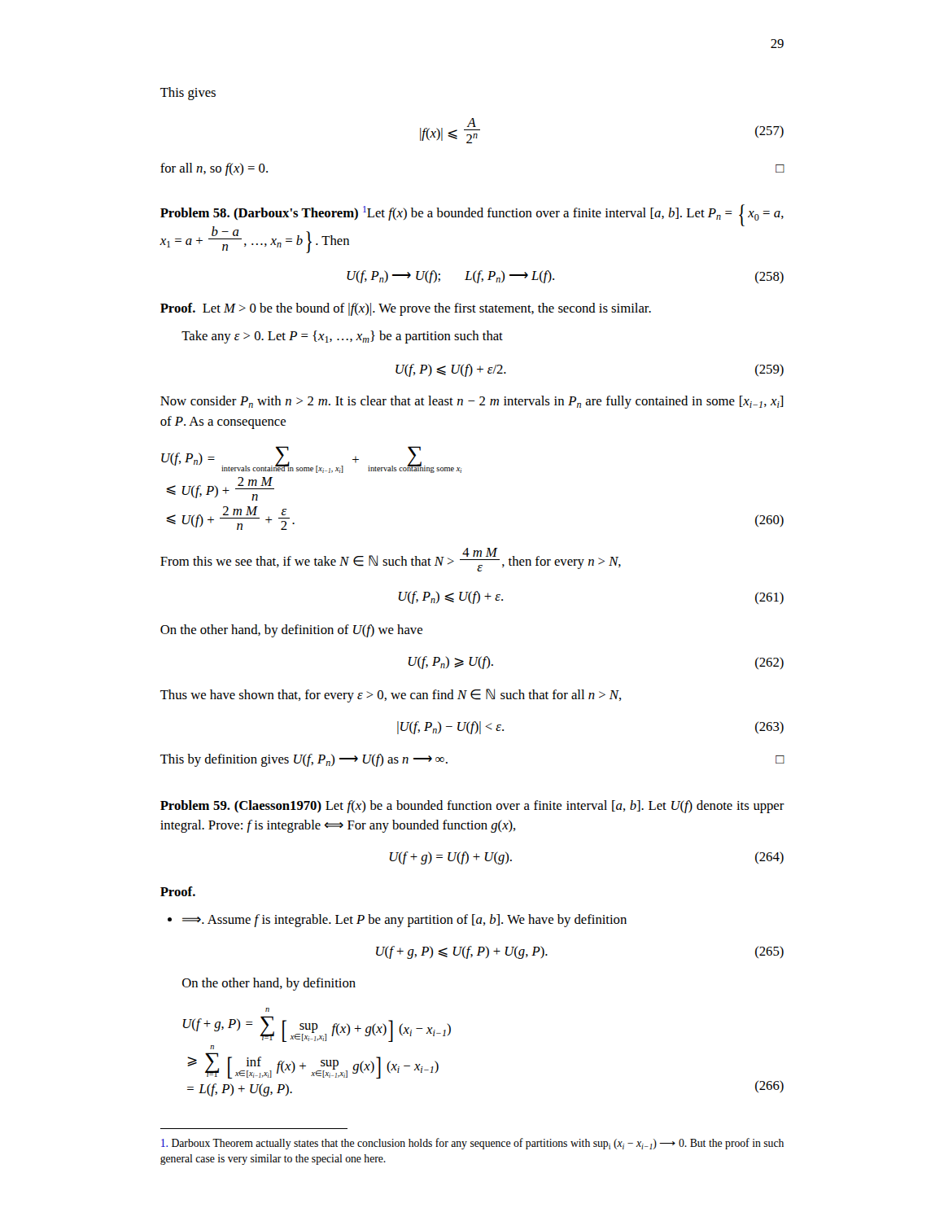29
This gives
|f(x)| ⩽ A 2n
(257)
for all n, so f(x) = 0. □
Problem 58. (Darboux's Theorem)
1Let f(x) be a bounded function over a finite interval [a, b]. Let Pn = {x 0 = a, x 1 = a + b − a n, …, xn = b}. Then
U(f, Pn) ⟶ U(f); L(f, Pn) ⟶ L(f).
(258)
Proof. Let M > 0 be the bound of |f(x)|. We prove the first statement, the second is similar.
Take any ε > 0. Let P = {x 1, …, xm} be a partition such that
U(f, P) ⩽ U(f) + ε/2.
(259)
Now consider Pn with n > 2 m. It is clear that at least n − 2 m intervals in Pn are fully contained in some [xi−1, xi] of P. As a consequence
U(f, Pn) = ∑intervals contained in some [xi−1, xi] + ∑intervals containing some xi
⩽ U(f, P) + 2 m M n
⩽ U(f) + 2 m M n + ε 2.
(260)
From this we see that, if we take N ∈ ℕ such that N > 4 m M ε, then for every n > N,
U(f, Pn) ⩽ U(f) + ε.
(261)
On the other hand, by definition of U(f) we have
U(f, Pn) ⩾ U(f).
(262)
Thus we have shown that, for every ε > 0, we can find N ∈ ℕ such that for all n > N,
|U(f, Pn) − U(f)| < ε.
(263)
This by definition gives U(f, Pn) ⟶ U(f) as n ⟶ ∞. □
Problem 59. (Claesson1970)
Let f(x) be a bounded function over a finite interval [a, b]. Let U(f) denote its upper integral. Prove: f is integrable ⟺ For any bounded function g(x),
U(f + g) = U(f) + U(g).
(264)
Proof.
⟹. Assume f is integrable. Let P be any partition of [a, b]. We have by definition
U(f + g, P) ⩽ U(f, P) + U(g, P).
(265)
On the other hand, by definition
U(f + g, P) = n∑i=1 [sup x∈[xi−1,xi] f(x) + g(x)] (xi − xi−1)
⩾ n∑i=1 [inf x∈[xi−1,xi] f(x) + sup x∈[xi−1,xi] g(x)] (xi − xi−1)
= L(f, P) + U(g, P).
(266)
1. Darboux Theorem actually states that the conclusion holds for any sequence of partitions with supi (xi − xi−1) ⟶ 0. But the proof in such general case is very similar to the special one here.